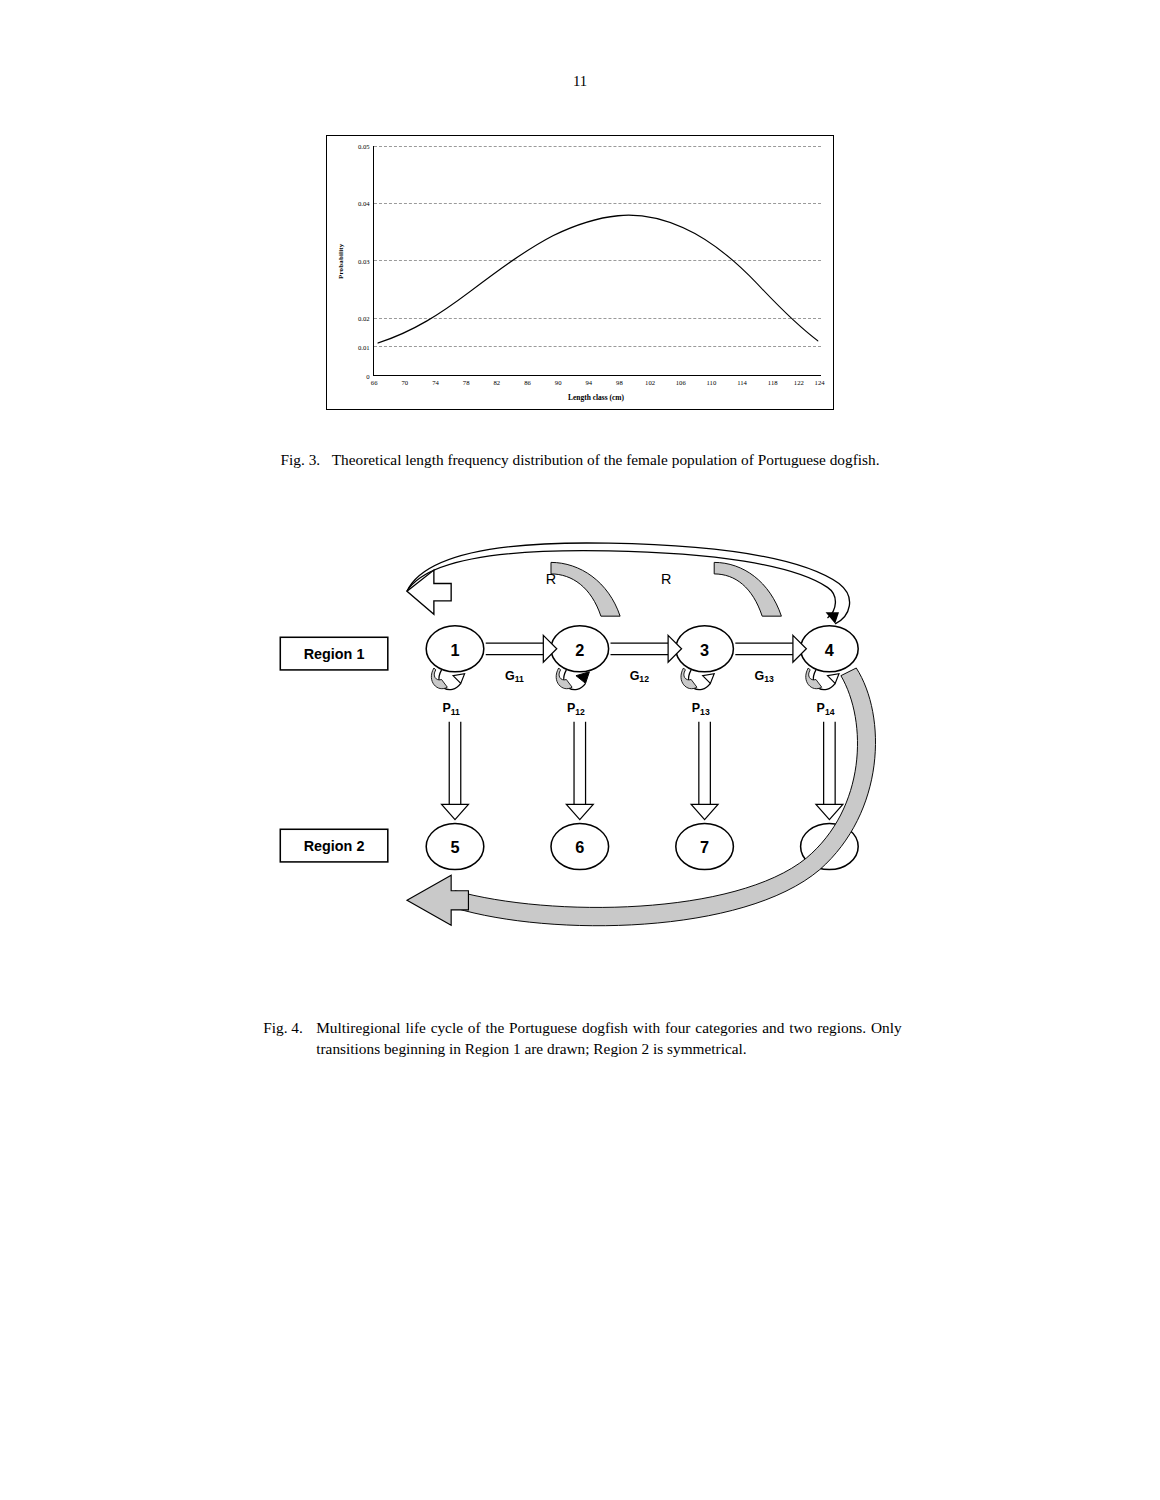11
Probability
0.05 0.04 0.03 0.02 0.01 0
66 70 74 78 82 86 90 94 98 102 106 110 114 118 122 124
Length class (cm)
Fig. 3. Theoretical length frequency distribution of the female population of Portuguese dogfish.
Region 1 Region 2 R R 1 2 3 4 G11 G12 G13 P11 P12 P13 P14 5 6 7 8
Fig. 4. Multiregional life cycle of the Portuguese dogfish with four categories and two regions. Only transitions beginning in Region 1 are drawn; Region 2 is symmetrical.